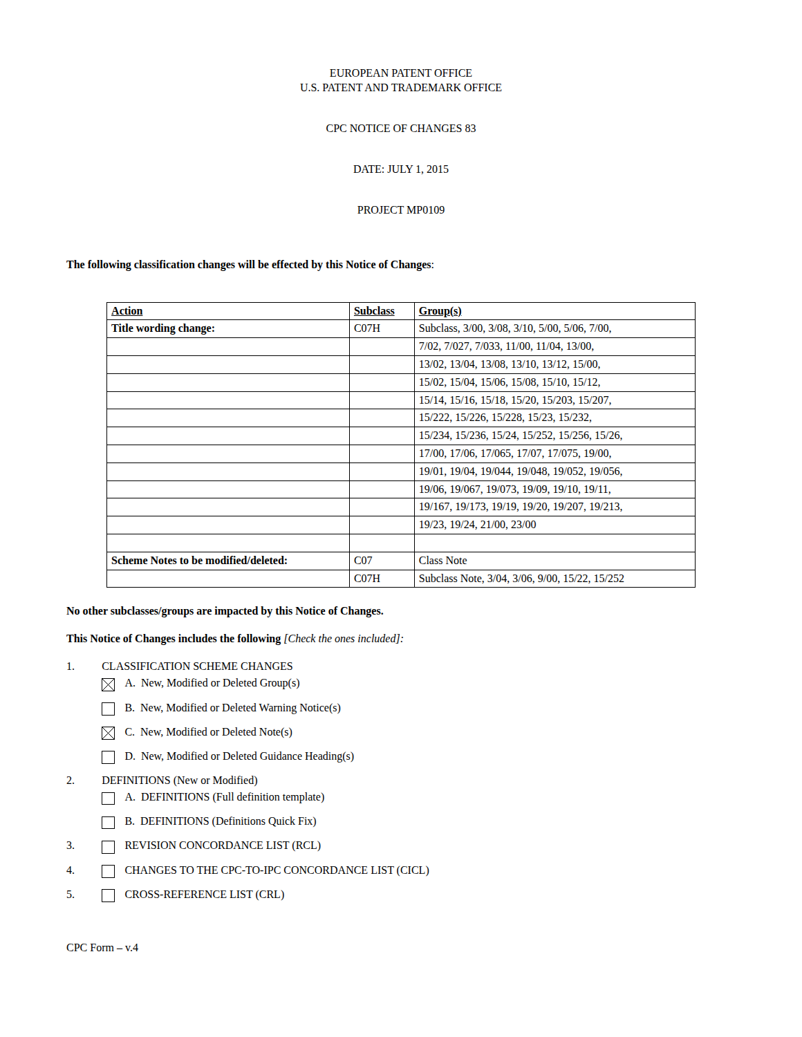EUROPEAN PATENT OFFICE
U.S. PATENT AND TRADEMARK OFFICE
CPC NOTICE OF CHANGES 83
DATE: JULY 1, 2015
PROJECT MP0109
The following classification changes will be effected by this Notice of Changes:
| Action | Subclass | Group(s) |
| --- | --- | --- |
| Title wording change: | C07H | Subclass, 3/00, 3/08, 3/10, 5/00, 5/06, 7/00, |
| | | 7/02, 7/027, 7/033, 11/00, 11/04, 13/00, |
| | | 13/02, 13/04, 13/08, 13/10, 13/12, 15/00, |
| | | 15/02, 15/04, 15/06, 15/08, 15/10, 15/12, |
| | | 15/14, 15/16, 15/18, 15/20, 15/203, 15/207, |
| | | 15/222, 15/226, 15/228, 15/23, 15/232, |
| | | 15/234, 15/236, 15/24, 15/252, 15/256, 15/26, |
| | | 17/00, 17/06, 17/065, 17/07, 17/075, 19/00, |
| | | 19/01, 19/04, 19/044, 19/048, 19/052, 19/056, |
| | | 19/06, 19/067, 19/073, 19/09, 19/10, 19/11, |
| | | 19/167, 19/173, 19/19, 19/20, 19/207, 19/213, |
| | | 19/23, 19/24, 21/00, 23/00 |
| Scheme Notes to be modified/deleted: | C07 | Class Note |
| | C07H | Subclass Note, 3/04, 3/06, 9/00, 15/22, 15/252 |
No other subclasses/groups are impacted by this Notice of Changes.
This Notice of Changes includes the following [Check the ones included]:
1.
CLASSIFICATION SCHEME CHANGES
A. New, Modified or Deleted Group(s)
B. New, Modified or Deleted Warning Notice(s)
C. New, Modified or Deleted Note(s)
D. New, Modified or Deleted Guidance Heading(s)
2.
DEFINITIONS (New or Modified)
A. DEFINITIONS (Full definition template)
B. DEFINITIONS (Definitions Quick Fix)
3.
REVISION CONCORDANCE LIST (RCL)
4.
CHANGES TO THE CPC-TO-IPC CONCORDANCE LIST (CICL)
5.
CROSS-REFERENCE LIST (CRL)
CPC Form – v.4